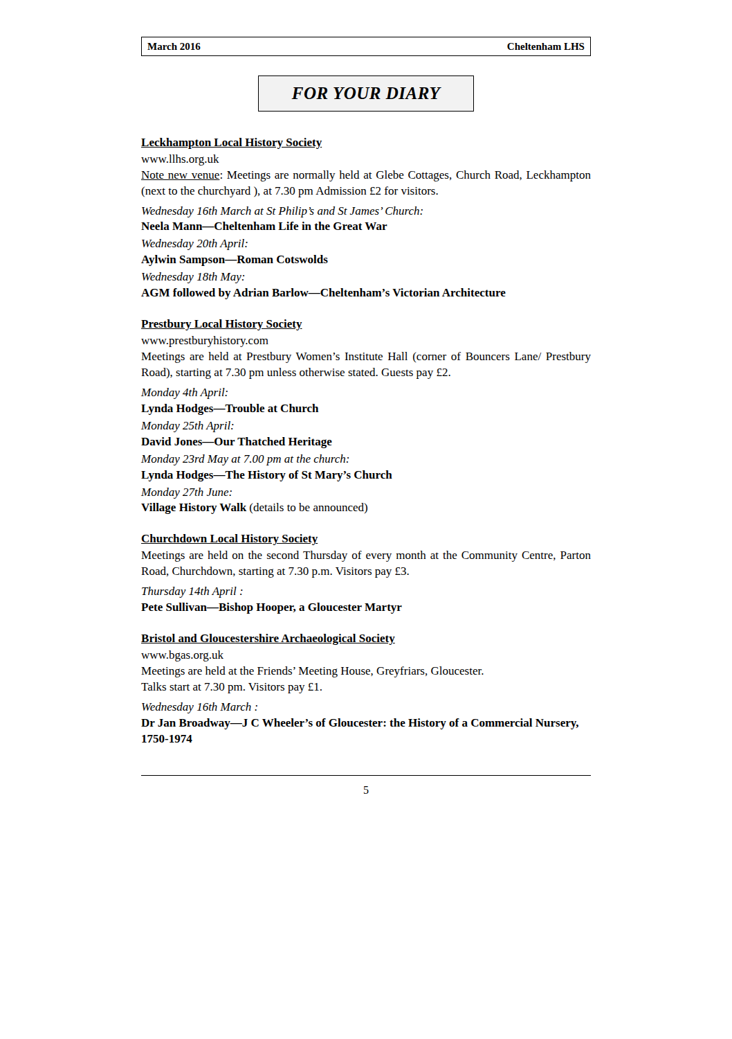March 2016 Cheltenham LHS
FOR YOUR DIARY
Leckhampton Local History Society
www.llhs.org.uk
Note new venue: Meetings are normally held at Glebe Cottages, Church Road, Leckhampton (next to the churchyard ), at 7.30 pm Admission £2 for visitors.
Wednesday 16th March at St Philip’s and St James’ Church:
Neela Mann—Cheltenham Life in the Great War
Wednesday 20th April:
Aylwin Sampson—Roman Cotswolds
Wednesday 18th May:
AGM followed by Adrian Barlow—Cheltenham’s Victorian Architecture
Prestbury Local History Society
www.prestburyhistory.com
Meetings are held at Prestbury Women’s Institute Hall (corner of Bouncers Lane/ Prestbury Road), starting at 7.30 pm unless otherwise stated. Guests pay £2.
Monday 4th April:
Lynda Hodges—Trouble at Church
Monday 25th April:
David Jones—Our Thatched Heritage
Monday 23rd May at 7.00 pm at the church:
Lynda Hodges—The History of St Mary’s Church
Monday 27th June:
Village History Walk (details to be announced)
Churchdown Local History Society
Meetings are held on the second Thursday of every month at the Community Centre, Parton Road, Churchdown, starting at 7.30 p.m. Visitors pay £3.
Thursday 14th April :
Pete Sullivan—Bishop Hooper, a Gloucester Martyr
Bristol and Gloucestershire Archaeological Society
www.bgas.org.uk
Meetings are held at the Friends’ Meeting House, Greyfriars, Gloucester.
Talks start at 7.30 pm. Visitors pay £1.
Wednesday 16th March :
Dr Jan Broadway—J C Wheeler’s of Gloucester: the History of a Commercial Nursery, 1750-1974
5